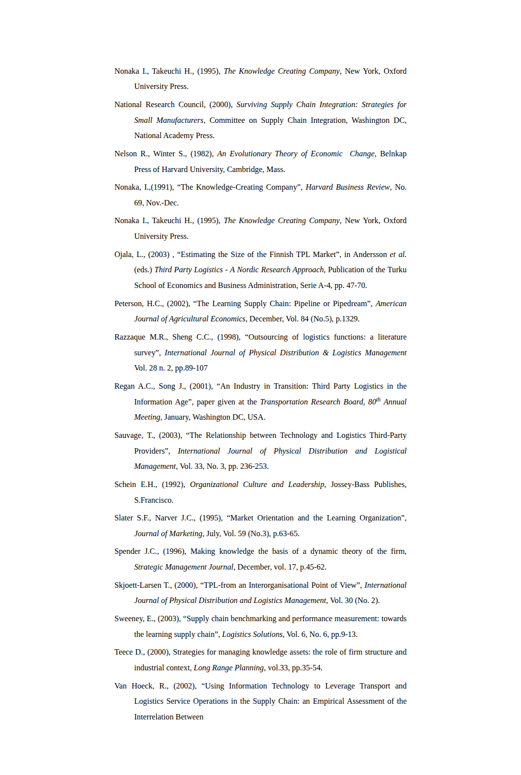Nonaka I., Takeuchi H., (1995), The Knowledge Creating Company, New York, Oxford University Press.
National Research Council, (2000), Surviving Supply Chain Integration: Strategies for Small Manufacturers, Committee on Supply Chain Integration, Washington DC, National Academy Press.
Nelson R., Winter S., (1982), An Evolutionary Theory of Economic Change, Belnkap Press of Harvard University, Cambridge, Mass.
Nonaka, I.,(1991), “The Knowledge-Creating Company”, Harvard Business Review, No. 69, Nov.-Dec.
Nonaka I., Takeuchi H., (1995), The Knowledge Creating Company, New York, Oxford University Press.
Ojala, L., (2003) , “Estimating the Size of the Finnish TPL Market”, in Andersson et al. (eds.) Third Party Logistics - A Nordic Research Approach, Publication of the Turku School of Economics and Business Administration, Serie A-4, pp. 47-70.
Peterson, H.C., (2002), “The Learning Supply Chain: Pipeline or Pipedream”, American Journal of Agricultural Economics, December, Vol. 84 (No.5), p.1329.
Razzaque M.R., Sheng C.C., (1998), “Outsourcing of logistics functions: a literature survey”, International Journal of Physical Distribution & Logistics Management Vol. 28 n. 2, pp.89-107
Regan A.C., Song J., (2001), “An Industry in Transition: Third Party Logistics in the Information Age”, paper given at the Transportation Research Board, 80th Annual Meeting, January, Washington DC, USA.
Sauvage, T., (2003), “The Relationship between Technology and Logistics Third-Party Providers”, International Journal of Physical Distribution and Logistical Management, Vol. 33, No. 3, pp. 236-253.
Schein E.H., (1992), Organizational Culture and Leadership, Jossey-Bass Publishes, S.Francisco.
Slater S.F., Narver J.C., (1995), “Market Orientation and the Learning Organization”, Journal of Marketing, July, Vol. 59 (No.3), p.63-65.
Spender J.C., (1996), Making knowledge the basis of a dynamic theory of the firm, Strategic Management Journal, December, vol. 17, p.45-62.
Skjoett-Larsen T., (2000), “TPL-from an Interorganisational Point of View”, International Journal of Physical Distribution and Logistics Management, Vol. 30 (No. 2).
Sweeney, E., (2003), “Supply chain benchmarking and performance measurement: towards the learning supply chain”, Logistics Solutions, Vol. 6, No. 6, pp.9-13.
Teece D., (2000), Strategies for managing knowledge assets: the role of firm structure and industrial context, Long Range Planning, vol.33, pp.35-54.
Van Hoeck, R., (2002), “Using Information Technology to Leverage Transport and Logistics Service Operations in the Supply Chain: an Empirical Assessment of the Interrelation Between